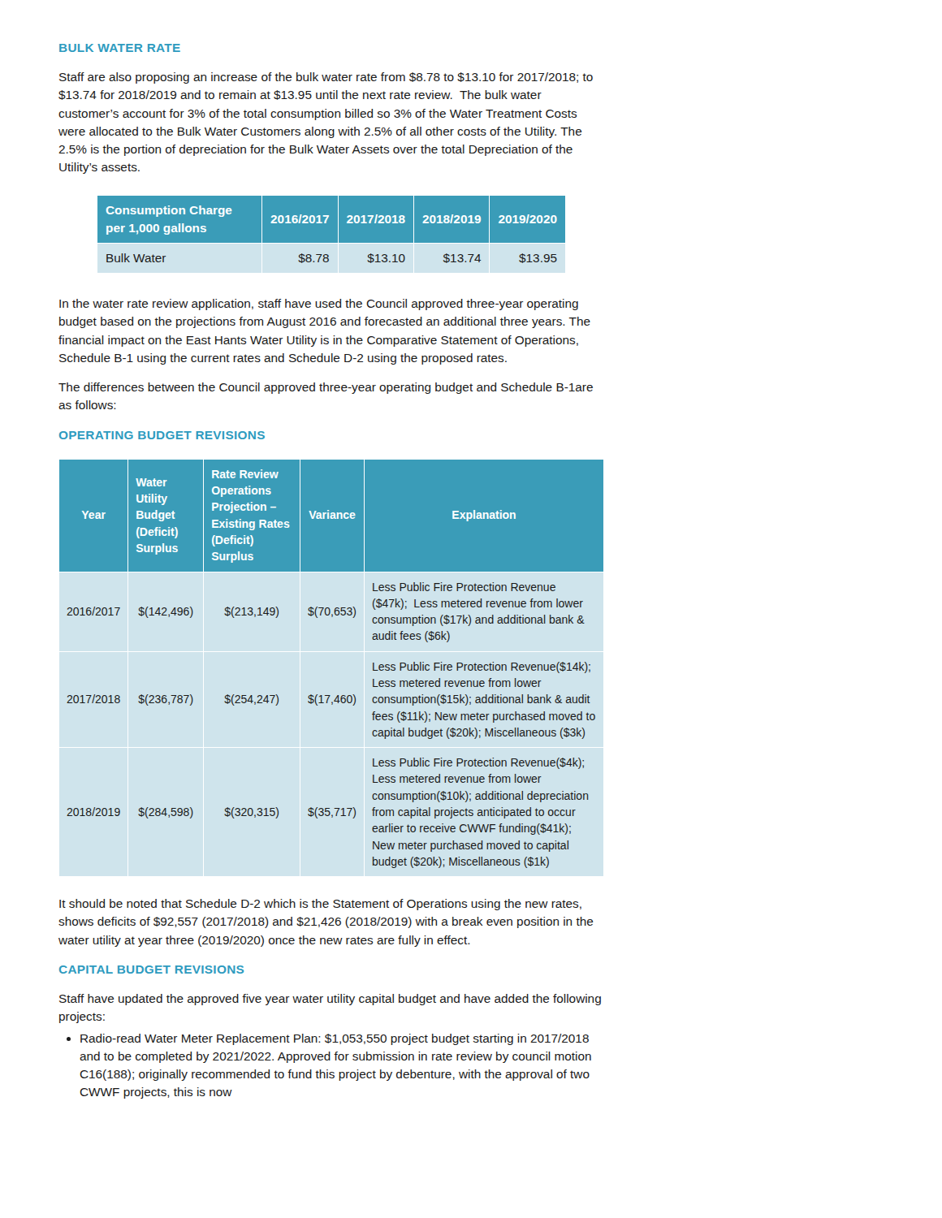Bulk Water Rate
Staff are also proposing an increase of the bulk water rate from $8.78 to $13.10 for 2017/2018; to $13.74 for 2018/2019 and to remain at $13.95 until the next rate review. The bulk water customer’s account for 3% of the total consumption billed so 3% of the Water Treatment Costs were allocated to the Bulk Water Customers along with 2.5% of all other costs of the Utility. The 2.5% is the portion of depreciation for the Bulk Water Assets over the total Depreciation of the Utility’s assets.
| Consumption Charge per 1,000 gallons | 2016/2017 | 2017/2018 | 2018/2019 | 2019/2020 |
| --- | --- | --- | --- | --- |
| Bulk Water | $8.78 | $13.10 | $13.74 | $13.95 |
In the water rate review application, staff have used the Council approved three-year operating budget based on the projections from August 2016 and forecasted an additional three years. The financial impact on the East Hants Water Utility is in the Comparative Statement of Operations, Schedule B-1 using the current rates and Schedule D-2 using the proposed rates.
The differences between the Council approved three-year operating budget and Schedule B-1are as follows:
Operating Budget Revisions
| Year | Water Utility Budget (Deficit) Surplus | Rate Review Operations Projection – Existing Rates (Deficit) Surplus | Variance | Explanation |
| --- | --- | --- | --- | --- |
| 2016/2017 | $(142,496) | $(213,149) | $(70,653) | Less Public Fire Protection Revenue ($47k); Less metered revenue from lower consumption ($17k) and additional bank & audit fees ($6k) |
| 2017/2018 | $(236,787) | $(254,247) | $(17,460) | Less Public Fire Protection Revenue($14k); Less metered revenue from lower consumption($15k); additional bank & audit fees ($11k); New meter purchased moved to capital budget ($20k); Miscellaneous ($3k) |
| 2018/2019 | $(284,598) | $(320,315) | $(35,717) | Less Public Fire Protection Revenue($4k); Less metered revenue from lower consumption($10k); additional depreciation from capital projects anticipated to occur earlier to receive CWWF funding($41k); New meter purchased moved to capital budget ($20k); Miscellaneous ($1k) |
It should be noted that Schedule D-2 which is the Statement of Operations using the new rates, shows deficits of $92,557 (2017/2018) and $21,426 (2018/2019) with a break even position in the water utility at year three (2019/2020) once the new rates are fully in effect.
Capital Budget Revisions
Staff have updated the approved five year water utility capital budget and have added the following projects:
Radio-read Water Meter Replacement Plan: $1,053,550 project budget starting in 2017/2018 and to be completed by 2021/2022. Approved for submission in rate review by council motion C16(188); originally recommended to fund this project by debenture, with the approval of two CWWF projects, this is now